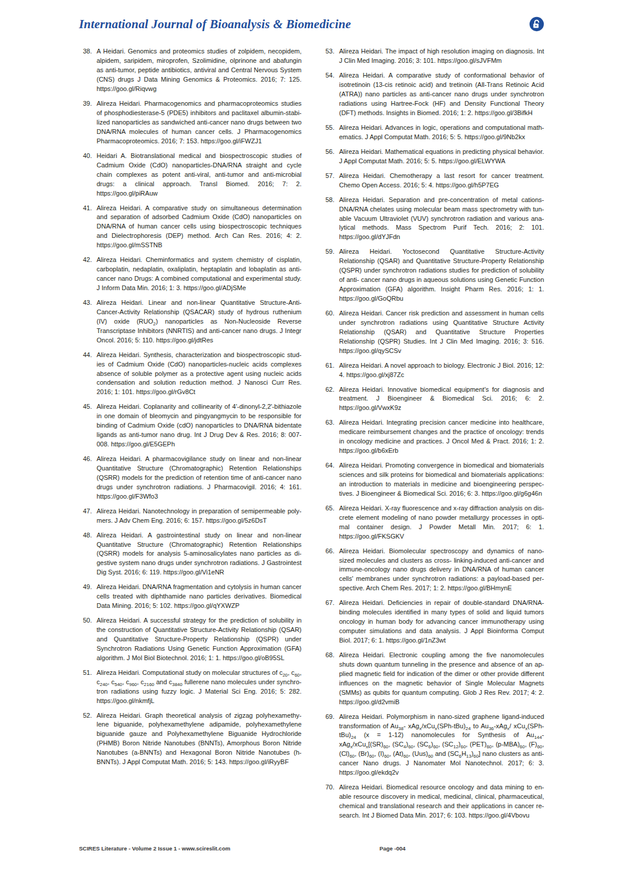International Journal of Bioanalysis & Biomedicine
38. A Heidari. Genomics and proteomics studies of zolpidem, necopidem, alpidem, saripidem, miroprofen, Szolimidine, olprinone and abafungin as anti-tumor, peptide antibiotics, antiviral and Central Nervous System (CNS) drugs J Data Mining Genomics & Proteomics. 2016; 7: 125. https://goo.gl/Riqvwg
39. Alireza Heidari. Pharmacogenomics and pharmacoproteomics studies of phosphodiesterase-5 (PDE5) inhibitors and paclitaxel albumin-stabilized nanoparticles as sandwiched anti-cancer nano drugs between two DNA/RNA molecules of human cancer cells. J Pharmacogenomics Pharmacoproteomics. 2016; 7: 153. https://goo.gl/iFWZJ1
40. Heidari A. Biotranslational medical and biospectroscopic studies of Cadmium Oxide (CdO) nanoparticles-DNA/RNA straight and cycle chain complexes as potent anti-viral, anti-tumor and anti-microbial drugs: a clinical approach. Transl Biomed. 2016; 7: 2. https://goo.gl/piRAuw
41. Alireza Heidari. A comparative study on simultaneous determination and separation of adsorbed Cadmium Oxide (CdO) nanoparticles on DNA/RNA of human cancer cells using biospectroscopic techniques and Dielectrophoresis (DEP) method. Arch Can Res. 2016; 4: 2. https://goo.gl/mSSTNB
42. Alireza Heidari. Cheminformatics and system chemistry of cisplatin, carboplatin, nedaplatin, oxaliplatin, heptaplatin and lobaplatin as anti-cancer nano Drugs: A combined computational and experimental study. J Inform Data Min. 2016; 1: 3. https://goo.gl/ADjSMe
43. Alireza Heidari. Linear and non-linear Quantitative Structure-Anti-Cancer-Activity Relationship (QSACAR) study of hydrous ruthenium (IV) oxide (RUO2) nanoparticles as Non-Nucleoside Reverse Transcriptase Inhibitors (NNRTIS) and anti-cancer nano drugs. J Integr Oncol. 2016; 5: 110. https://goo.gl/jdtRes
44. Alireza Heidari. Synthesis, characterization and biospectroscopic studies of Cadmium Oxide (CdO) nanoparticles-nucleic acids complexes absence of soluble polymer as a protective agent using nucleic acids condensation and solution reduction method. J Nanosci Curr Res. 2016; 1: 101. https://goo.gl/rGv8Ct
45. Alireza Heidari. Coplanarity and collinearity of 4'-dinonyl-2,2'-bithiazole in one domain of bleomycin and pingyangmycin to be responsible for binding of Cadmium Oxide (cdO) nanoparticles to DNA/RNA bidentate ligands as anti-tumor nano drug. Int J Drug Dev & Res. 2016; 8: 007-008. https://goo.gl/E5GEPh
46. Alireza Heidari. A pharmacovigilance study on linear and non-linear Quantitative Structure (Chromatographic) Retention Relationships (QSRR) models for the prediction of retention time of anti-cancer nano drugs under synchrotron radiations. J Pharmacovigil. 2016; 4: 161. https://goo.gl/F3Wfo3
47. Alireza Heidari. Nanotechnology in preparation of semipermeable polymers. J Adv Chem Eng. 2016; 6: 157. https://goo.gl/5z6DsT
48. Alireza Heidari. A gastrointestinal study on linear and non-linear Quantitative Structure (Chromatographic) Retention Relationships (QSRR) models for analysis 5-aminosalicylates nano particles as digestive system nano drugs under synchrotron radiations. J Gastrointest Dig Syst. 2016; 6: 119. https://goo.gl/Vi1eNR
49. Alireza Heidari. DNA/RNA fragmentation and cytolysis in human cancer cells treated with diphthamide nano particles derivatives. Biomedical Data Mining. 2016; 5: 102. https://goo.gl/qYXWZP
50. Alireza Heidari. A successful strategy for the prediction of solubility in the construction of Quantitative Structure-Activity Relationship (QSAR) and Quantitative Structure-Property Relationship (QSPR) under Synchrotron Radiations Using Genetic Function Approximation (GFA) algorithm. J Mol Biol Biotechnol. 2016; 1: 1. https://goo.gl/oB95SL
51. Alireza Heidari. Computational study on molecular structures of c20, c60, c240, c540, c960, c2160 and c3840 fullerene nano molecules under synchrotron radiations using fuzzy logic. J Material Sci Eng. 2016; 5: 282. https://goo.gl/nkmfjL
52. Alireza Heidari. Graph theoretical analysis of zigzag polyhexamethylene biguanide, polyhexamethylene adipamide, polyhexamethylene biguanide gauze and Polyhexamethylene Biguanide Hydrochloride (PHMB) Boron Nitride Nanotubes (BNNTs), Amorphous Boron Nitride Nanotubes (a-BNNTs) and Hexagonal Boron Nitride Nanotubes (h-BNNTs). J Appl Computat Math. 2016; 5: 143. https://goo.gl/iRyyBF
53. Alireza Heidari. The impact of high resolution imaging on diagnosis. Int J Clin Med Imaging. 2016; 3: 101. https://goo.gl/sJVFMm
54. Alireza Heidari. A comparative study of conformational behavior of isotretinoin (13-cis retinoic acid) and tretinoin (All-Trans Retinoic Acid (ATRA)) nano particles as anti-cancer nano drugs under synchrotron radiations using Hartree-Fock (HF) and Density Functional Theory (DFT) methods. Insights in Biomed. 2016; 1: 2. https://goo.gl/3BifkH
55. Alireza Heidari. Advances in logic, operations and computational mathematics. J Appl Computat Math. 2016; 5: 5. https://goo.gl/9Nb2kx
56. Alireza Heidari. Mathematical equations in predicting physical behavior. J Appl Computat Math. 2016; 5: 5. https://goo.gl/ELWYWA
57. Alireza Heidari. Chemotherapy a last resort for cancer treatment. Chemo Open Access. 2016; 5: 4. https://goo.gl/h5P7EG
58. Alireza Heidari. Separation and pre-concentration of metal cations-DNA/RNA chelates using molecular beam mass spectrometry with tunable Vacuum Ultraviolet (VUV) synchrotron radiation and various analytical methods. Mass Spectrom Purif Tech. 2016; 2: 101. https://goo.gl/dYJFdn
59. Alireza Heidari. Yoctosecond Quantitative Structure-Activity Relationship (QSAR) and Quantitative Structure-Property Relationship (QSPR) under synchrotron radiations studies for prediction of solubility of anti- cancer nano drugs in aqueous solutions using Genetic Function Approximation (GFA) algorithm. Insight Pharm Res. 2016; 1: 1. https://goo.gl/GoQRbu
60. Alireza Heidari. Cancer risk prediction and assessment in human cells under synchrotron radiations using Quantitative Structure Activity Relationship (QSAR) and Quantitative Structure Properties Relationship (QSPR) Studies. Int J Clin Med Imaging. 2016; 3: 516. https://goo.gl/qySCSv
61. Alireza Heidari. A novel approach to biology. Electronic J Biol. 2016; 12: 4. https://goo.gl/xj87Zc
62. Alireza Heidari. Innovative biomedical equipment's for diagnosis and treatment. J Bioengineer & Biomedical Sci. 2016; 6: 2. https://goo.gl/VwxK9z
63. Alireza Heidari. Integrating precision cancer medicine into healthcare, medicare reimbursement changes and the practice of oncology: trends in oncology medicine and practices. J Oncol Med & Pract. 2016; 1: 2. https://goo.gl/b6xErb
64. Alireza Heidari. Promoting convergence in biomedical and biomaterials sciences and silk proteins for biomedical and biomaterials applications: an introduction to materials in medicine and bioengineering perspectives. J Bioengineer & Biomedical Sci. 2016; 6: 3. https://goo.gl/g6g46n
65. Alireza Heidari. X-ray fluorescence and x-ray diffraction analysis on discrete element modeling of nano powder metallurgy processes in optimal container design. J Powder Metall Min. 2017; 6: 1. https://goo.gl/FKSGKV
66. Alireza Heidari. Biomolecular spectroscopy and dynamics of nano-sized molecules and clusters as cross- linking-induced anti-cancer and immune-oncology nano drugs delivery in DNA/RNA of human cancer cells' membranes under synchrotron radiations: a payload-based perspective. Arch Chem Res. 2017; 1: 2. https://goo.gl/BHmynE
67. Alireza Heidari. Deficiencies in repair of double-standard DNA/RNA-binding molecules identified in many types of solid and liquid tumors oncology in human body for advancing cancer immunotherapy using computer simulations and data analysis. J Appl Bioinforma Comput Biol. 2017; 6: 1. https://goo.gl/1nZ3wt
68. Alireza Heidari. Electronic coupling among the five nanomolecules shuts down quantum tunneling in the presence and absence of an applied magnetic field for indication of the dimer or other provide different influences on the magnetic behavior of Single Molecular Magnets (SMMs) as qubits for quantum computing. Glob J Res Rev. 2017; 4: 2. https://goo.gl/d2vmiB
69. Alireza Heidari. Polymorphism in nano-sized graphene ligand-induced transformation of Au38- xAgx/xCux(SPh-tBu)24 to Au36-xAgx/ xCux(SPh-tBu)24 (x = 1-12) nanomolecules for Synthesis of Au144- xAgx/xCux[(SR)60, (SC4)60, (SC6)60, (SC12)60, (PET)60, (p-MBA)60, (F)60, (Cl)60, (Br)60, (I)60, (At)60, (Uus)60 and (SC6H13)60] nano clusters as anti-cancer Nano drugs. J Nanomater Mol Nanotechnol. 2017; 6: 3. https://goo.gl/ekdq2v
70. Alireza Heidari. Biomedical resource oncology and data mining to enable resource discovery in medical, medicinal, clinical, pharmaceutical, chemical and translational research and their applications in cancer research. Int J Biomed Data Min. 2017; 6: 103. https://goo.gl/4Vbovu
SCIRES Literature - Volume 2 Issue 1 - www.scireslit.com
Page -004